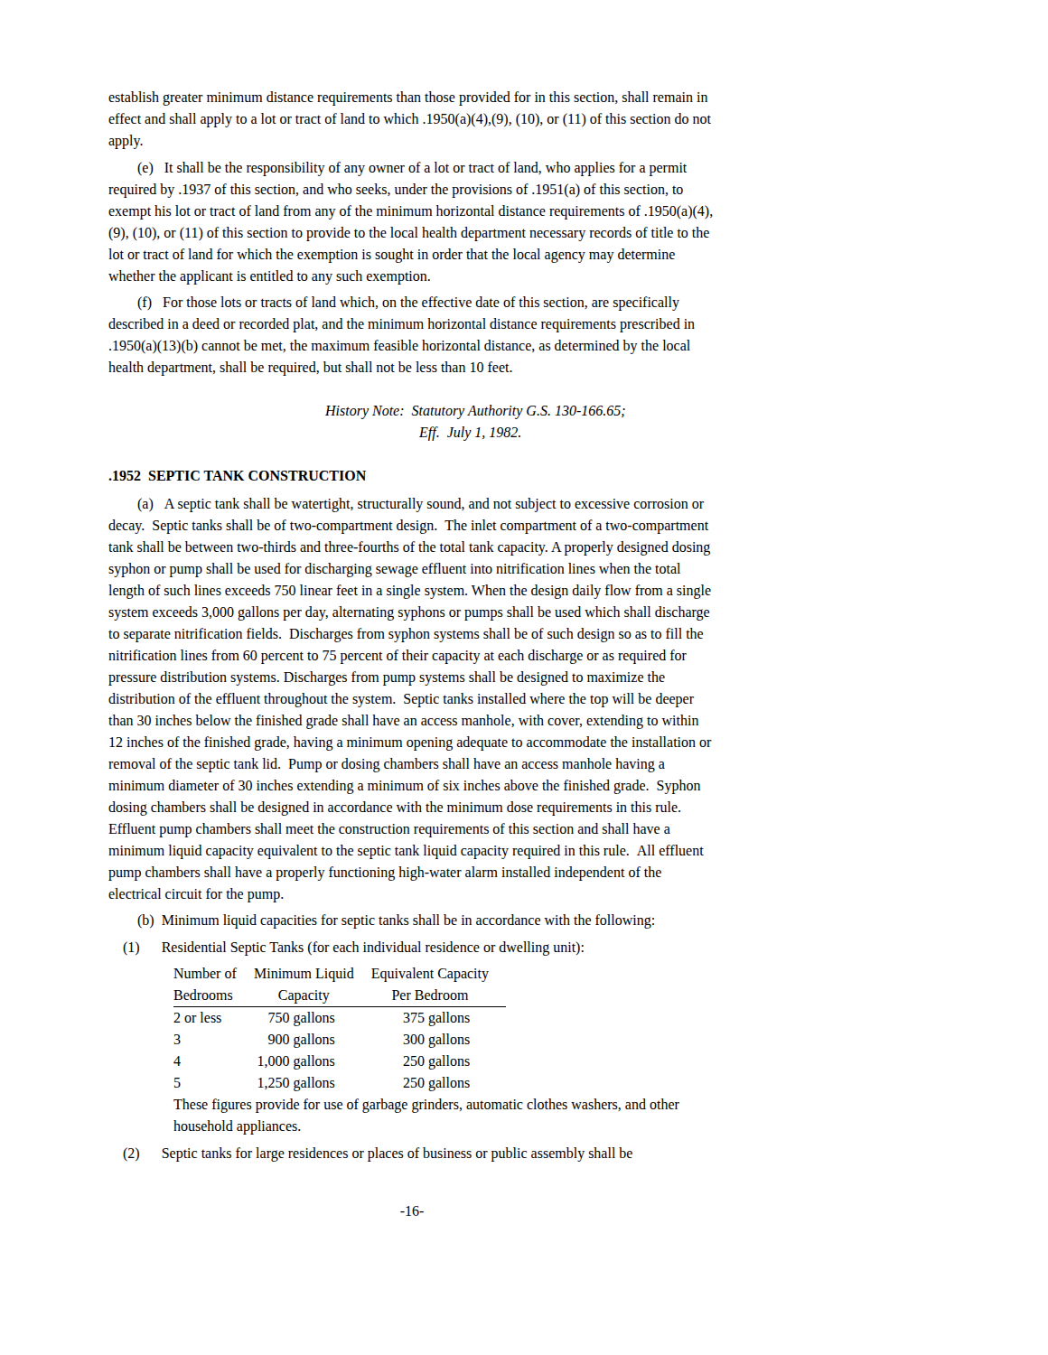establish greater minimum distance requirements than those provided for in this section, shall remain in effect and shall apply to a lot or tract of land to which .1950(a)(4),(9), (10), or (11) of this section do not apply.
(e) It shall be the responsibility of any owner of a lot or tract of land, who applies for a permit required by .1937 of this section, and who seeks, under the provisions of .1951(a) of this section, to exempt his lot or tract of land from any of the minimum horizontal distance requirements of .1950(a)(4), (9), (10), or (11) of this section to provide to the local health department necessary records of title to the lot or tract of land for which the exemption is sought in order that the local agency may determine whether the applicant is entitled to any such exemption.
(f) For those lots or tracts of land which, on the effective date of this section, are specifically described in a deed or recorded plat, and the minimum horizontal distance requirements prescribed in .1950(a)(13)(b) cannot be met, the maximum feasible horizontal distance, as determined by the local health department, shall be required, but shall not be less than 10 feet.
History Note: Statutory Authority G.S. 130-166.65;
Eff. July 1, 1982.
.1952 SEPTIC TANK CONSTRUCTION
(a) A septic tank shall be watertight, structurally sound, and not subject to excessive corrosion or decay. Septic tanks shall be of two-compartment design. The inlet compartment of a two-compartment tank shall be between two-thirds and three-fourths of the total tank capacity. A properly designed dosing syphon or pump shall be used for discharging sewage effluent into nitrification lines when the total length of such lines exceeds 750 linear feet in a single system. When the design daily flow from a single system exceeds 3,000 gallons per day, alternating syphons or pumps shall be used which shall discharge to separate nitrification fields. Discharges from syphon systems shall be of such design so as to fill the nitrification lines from 60 percent to 75 percent of their capacity at each discharge or as required for pressure distribution systems. Discharges from pump systems shall be designed to maximize the distribution of the effluent throughout the system. Septic tanks installed where the top will be deeper than 30 inches below the finished grade shall have an access manhole, with cover, extending to within 12 inches of the finished grade, having a minimum opening adequate to accommodate the installation or removal of the septic tank lid. Pump or dosing chambers shall have an access manhole having a minimum diameter of 30 inches extending a minimum of six inches above the finished grade. Syphon dosing chambers shall be designed in accordance with the minimum dose requirements in this rule. Effluent pump chambers shall meet the construction requirements of this section and shall have a minimum liquid capacity equivalent to the septic tank liquid capacity required in this rule. All effluent pump chambers shall have a properly functioning high-water alarm installed independent of the electrical circuit for the pump.
(b) Minimum liquid capacities for septic tanks shall be in accordance with the following:
(1) Residential Septic Tanks (for each individual residence or dwelling unit):
| Number of | Minimum Liquid | Equivalent Capacity |
| --- | --- | --- |
| Bedrooms | Capacity | Per Bedroom |
| 2 or less | 750 gallons | 375 gallons |
| 3 | 900 gallons | 300 gallons |
| 4 | 1,000 gallons | 250 gallons |
| 5 | 1,250 gallons | 250 gallons |
These figures provide for use of garbage grinders, automatic clothes washers, and other household appliances.
(2) Septic tanks for large residences or places of business or public assembly shall be
-16-